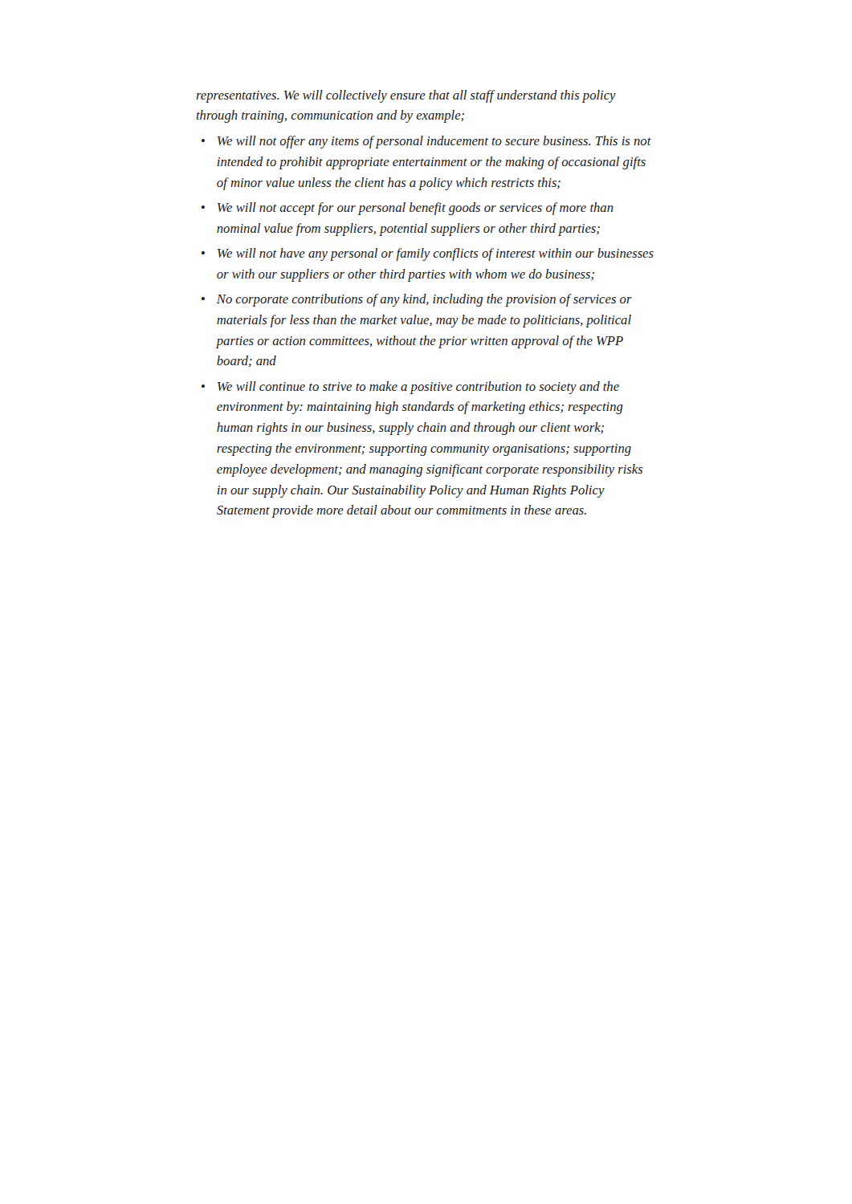representatives. We will collectively ensure that all staff understand this policy through training, communication and by example;
We will not offer any items of personal inducement to secure business. This is not intended to prohibit appropriate entertainment or the making of occasional gifts of minor value unless the client has a policy which restricts this;
We will not accept for our personal benefit goods or services of more than nominal value from suppliers, potential suppliers or other third parties;
We will not have any personal or family conflicts of interest within our businesses or with our suppliers or other third parties with whom we do business;
No corporate contributions of any kind, including the provision of services or materials for less than the market value, may be made to politicians, political parties or action committees, without the prior written approval of the WPP board; and
We will continue to strive to make a positive contribution to society and the environment by: maintaining high standards of marketing ethics; respecting human rights in our business, supply chain and through our client work; respecting the environment; supporting community organisations; supporting employee development; and managing significant corporate responsibility risks in our supply chain. Our Sustainability Policy and Human Rights Policy Statement provide more detail about our commitments in these areas.